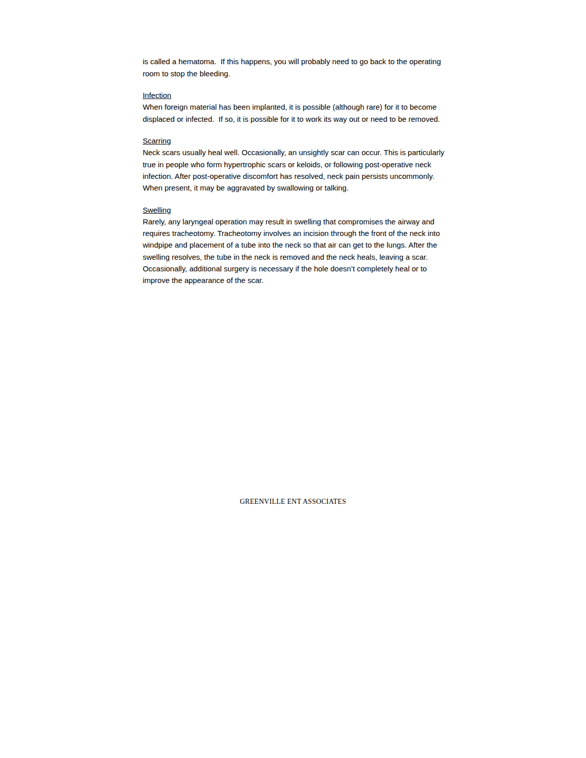is called a hematoma. If this happens, you will probably need to go back to the operating room to stop the bleeding.
Infection
When foreign material has been implanted, it is possible (although rare) for it to become displaced or infected. If so, it is possible for it to work its way out or need to be removed.
Scarring
Neck scars usually heal well. Occasionally, an unsightly scar can occur. This is particularly true in people who form hypertrophic scars or keloids, or following post-operative neck infection. After post-operative discomfort has resolved, neck pain persists uncommonly. When present, it may be aggravated by swallowing or talking.
Swelling
Rarely, any laryngeal operation may result in swelling that compromises the airway and requires tracheotomy. Tracheotomy involves an incision through the front of the neck into windpipe and placement of a tube into the neck so that air can get to the lungs. After the swelling resolves, the tube in the neck is removed and the neck heals, leaving a scar. Occasionally, additional surgery is necessary if the hole doesn’t completely heal or to improve the appearance of the scar.
GREENVILLE ENT ASSOCIATES